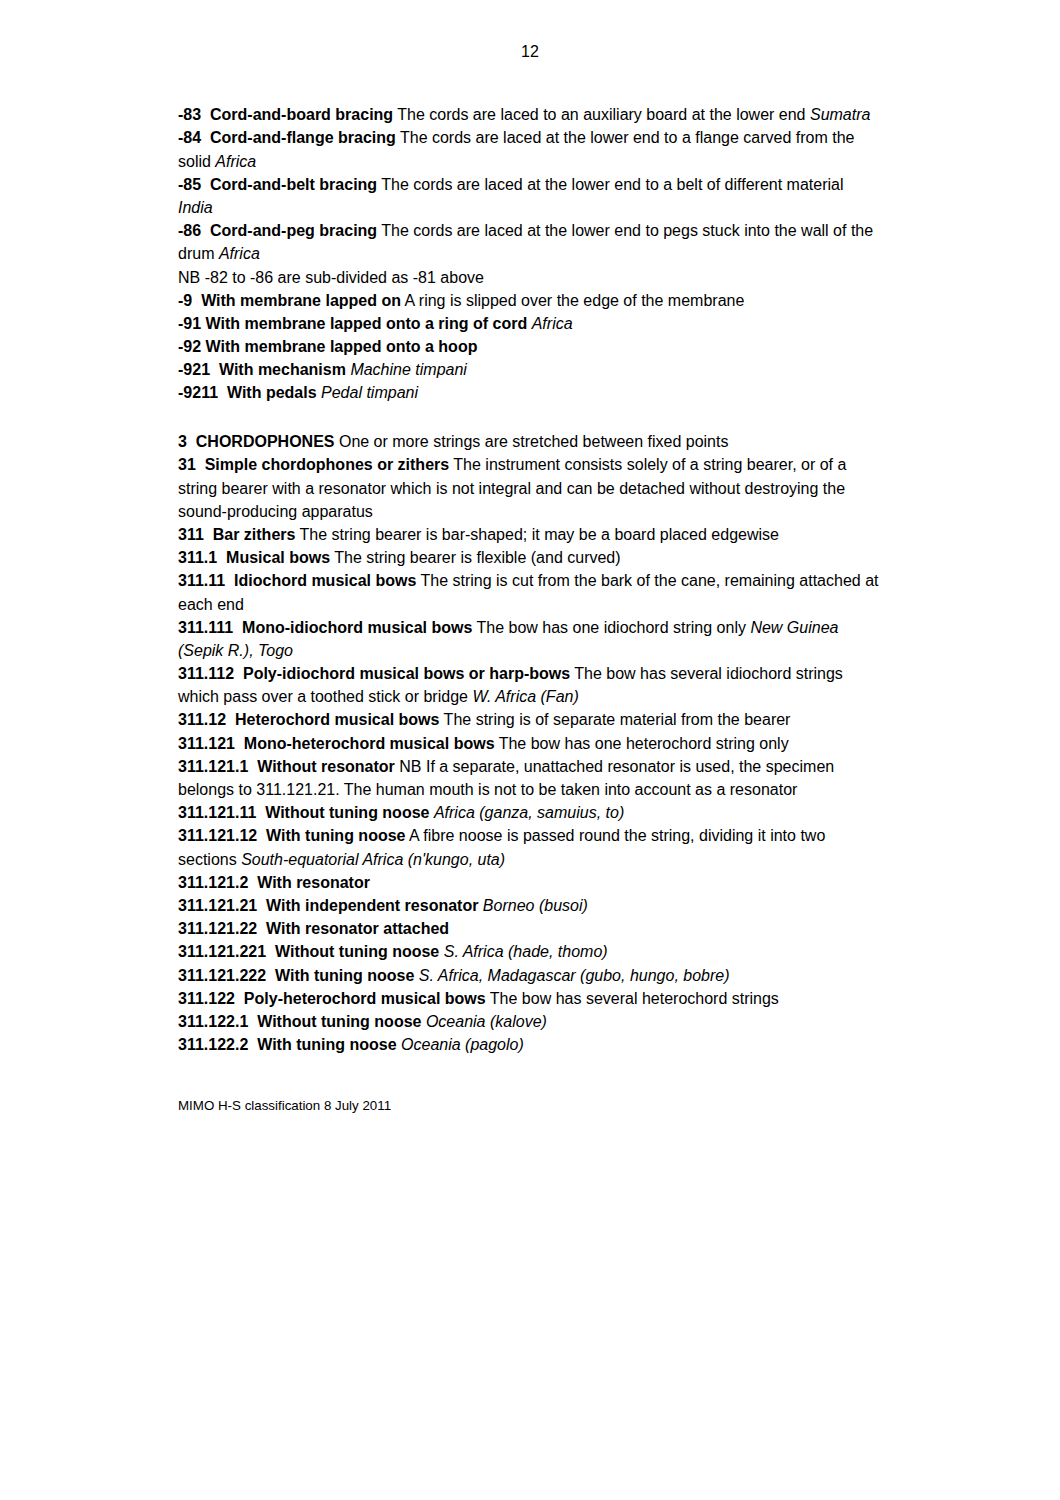12
-83 Cord-and-board bracing The cords are laced to an auxiliary board at the lower end Sumatra
-84 Cord-and-flange bracing The cords are laced at the lower end to a flange carved from the solid Africa
-85 Cord-and-belt bracing The cords are laced at the lower end to a belt of different material India
-86 Cord-and-peg bracing The cords are laced at the lower end to pegs stuck into the wall of the drum Africa
NB -82 to -86 are sub-divided as -81 above
-9 With membrane lapped on A ring is slipped over the edge of the membrane
-91 With membrane lapped onto a ring of cord Africa
-92 With membrane lapped onto a hoop
-921 With mechanism Machine timpani
-9211 With pedals Pedal timpani
3 CHORDOPHONES One or more strings are stretched between fixed points
31 Simple chordophones or zithers The instrument consists solely of a string bearer, or of a string bearer with a resonator which is not integral and can be detached without destroying the sound-producing apparatus
311 Bar zithers The string bearer is bar-shaped; it may be a board placed edgewise
311.1 Musical bows The string bearer is flexible (and curved)
311.11 Idiochord musical bows The string is cut from the bark of the cane, remaining attached at each end
311.111 Mono-idiochord musical bows The bow has one idiochord string only New Guinea (Sepik R.), Togo
311.112 Poly-idiochord musical bows or harp-bows The bow has several idiochord strings which pass over a toothed stick or bridge W. Africa (Fan)
311.12 Heterochord musical bows The string is of separate material from the bearer
311.121 Mono-heterochord musical bows The bow has one heterochord string only
311.121.1 Without resonator NB If a separate, unattached resonator is used, the specimen belongs to 311.121.21. The human mouth is not to be taken into account as a resonator
311.121.11 Without tuning noose Africa (ganza, samuius, to)
311.121.12 With tuning noose A fibre noose is passed round the string, dividing it into two sections South-equatorial Africa (n'kungo, uta)
311.121.2 With resonator
311.121.21 With independent resonator Borneo (busoi)
311.121.22 With resonator attached
311.121.221 Without tuning noose S. Africa (hade, thomo)
311.121.222 With tuning noose S. Africa, Madagascar (gubo, hungo, bobre)
311.122 Poly-heterochord musical bows The bow has several heterochord strings
311.122.1 Without tuning noose Oceania (kalove)
311.122.2 With tuning noose Oceania (pagolo)
MIMO H-S classification 8 July 2011